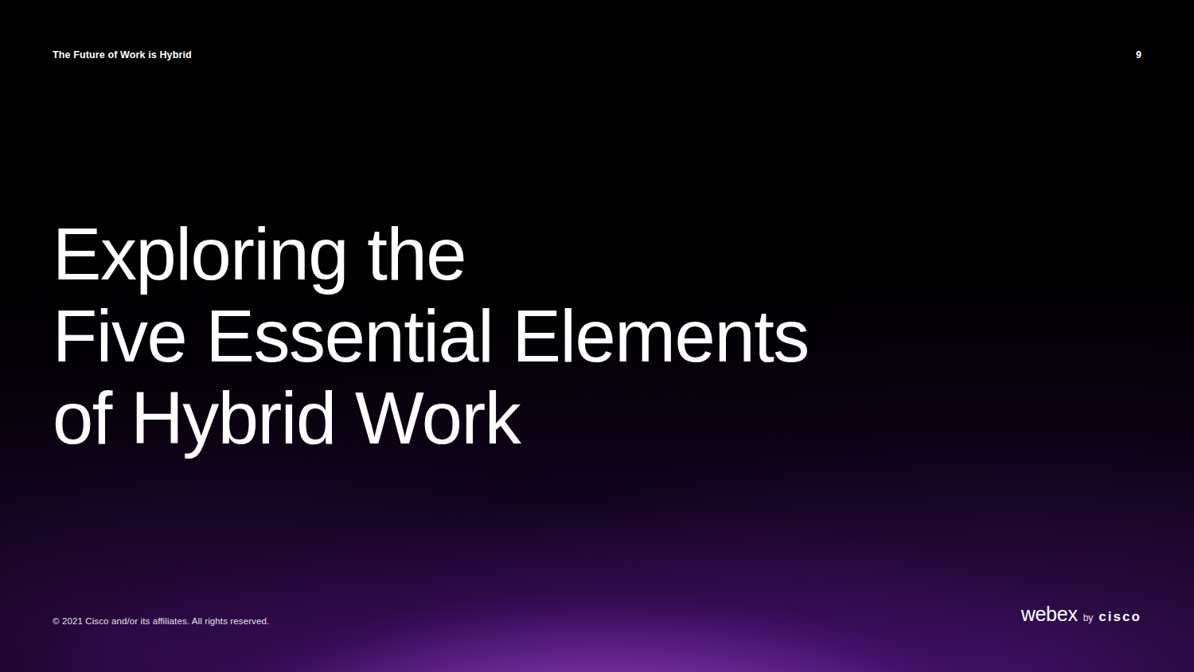The Future of Work is Hybrid 9
Exploring the
Five Essential Elements
of Hybrid Work
© 2021 Cisco and/or its affiliates. All rights reserved. webex by cisco